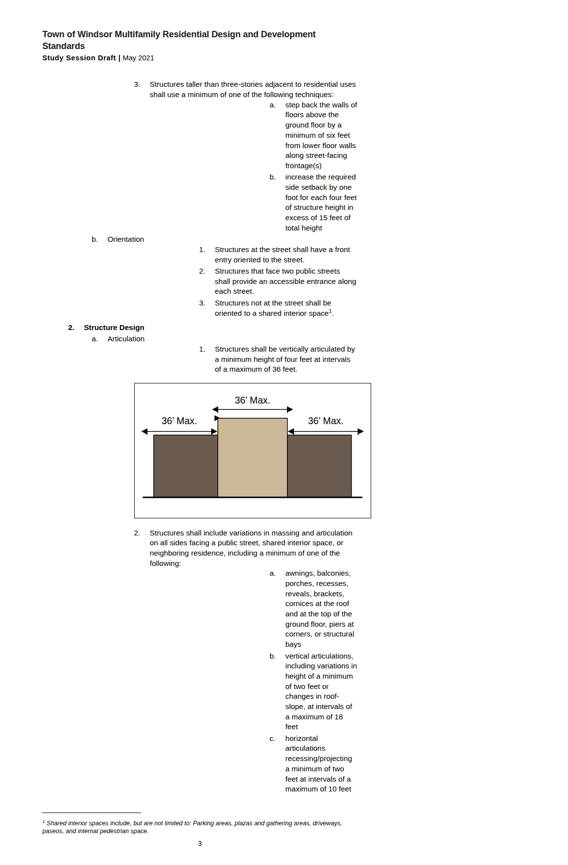Town of Windsor Multifamily Residential Design and Development Standards
Study Session Draft | May 2021
3. Structures taller than three-stories adjacent to residential uses shall use a minimum of one of the following techniques:
a. step back the walls of floors above the ground floor by a minimum of six feet from lower floor walls along street-facing frontage(s)
b. increase the required side setback by one foot for each four feet of structure height in excess of 15 feet of total height
b. Orientation
1. Structures at the street shall have a front entry oriented to the street.
2. Structures that face two public streets shall provide an accessible entrance along each street.
3. Structures not at the street shall be oriented to a shared interior space1.
2. Structure Design
a. Articulation
1. Structures shall be vertically articulated by a minimum height of four feet at intervals of a maximum of 36 feet.
36’ Max. 36’ Max. 36’ Max. 4’ Min.
2. Structures shall include variations in massing and articulation on all sides facing a public street, shared interior space, or neighboring residence, including a minimum of one of the following:
a. awnings, balconies, porches, recesses, reveals, brackets, cornices at the roof and at the top of the ground floor, piers at corners, or structural bays
b. vertical articulations, including variations in height of a minimum of two feet or changes in roof-slope, at intervals of a maximum of 18 feet
c. horizontal articulations recessing/projecting a minimum of two feet at intervals of a maximum of 10 feet
1 Shared interior spaces include, but are not limited to: Parking areas, plazas and gathering areas, driveways, paseos, and internal pedestrian space.
3